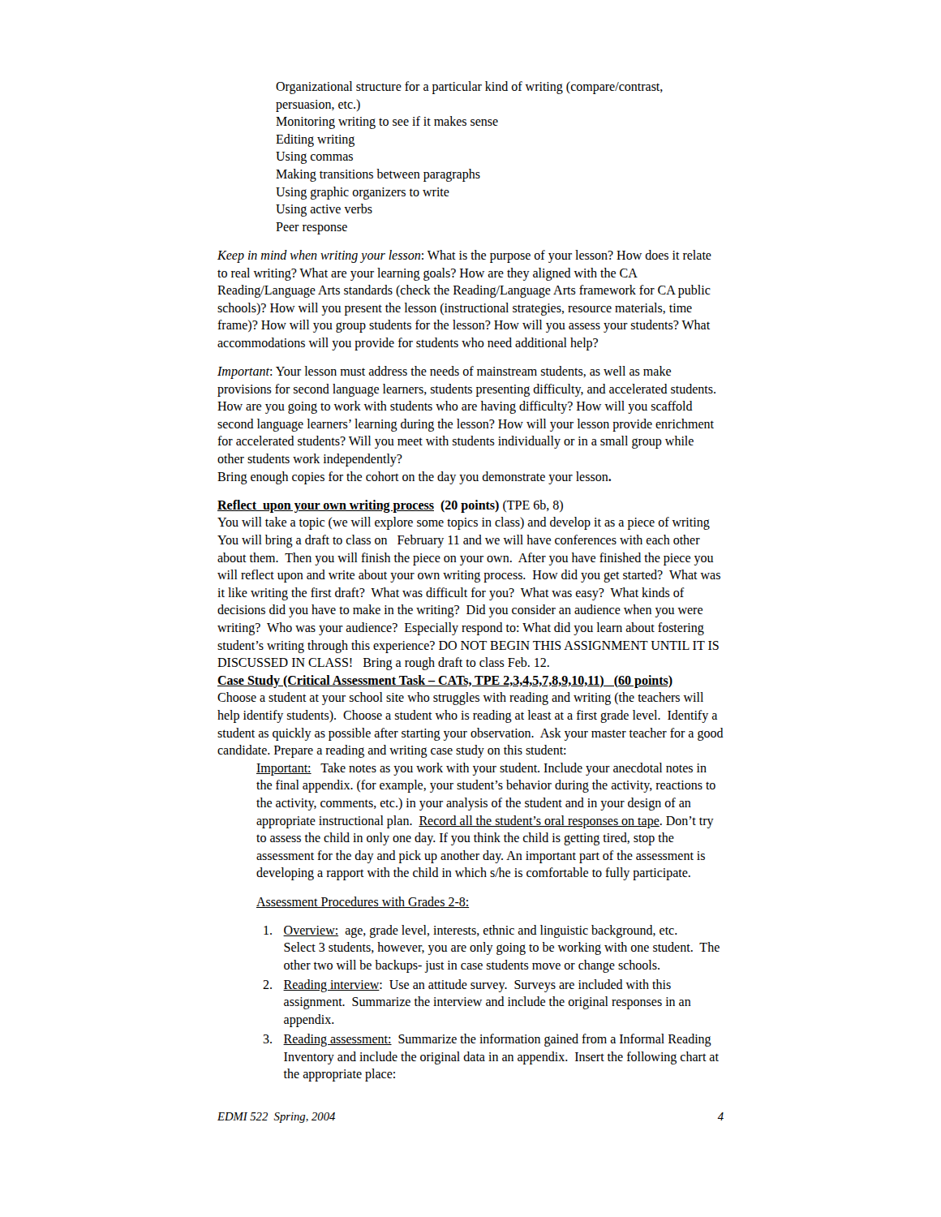Organizational structure for a particular kind of writing (compare/contrast, persuasion, etc.)
Monitoring writing to see if it makes sense
Editing writing
Using commas
Making transitions between paragraphs
Using graphic organizers to write
Using active verbs
Peer response
Keep in mind when writing your lesson: What is the purpose of your lesson? How does it relate to real writing? What are your learning goals? How are they aligned with the CA Reading/Language Arts standards (check the Reading/Language Arts framework for CA public schools)? How will you present the lesson (instructional strategies, resource materials, time frame)? How will you group students for the lesson? How will you assess your students? What accommodations will you provide for students who need additional help?
Important: Your lesson must address the needs of mainstream students, as well as make provisions for second language learners, students presenting difficulty, and accelerated students. How are you going to work with students who are having difficulty? How will you scaffold second language learners’ learning during the lesson? How will your lesson provide enrichment for accelerated students? Will you meet with students individually or in a small group while other students work independently?
Bring enough copies for the cohort on the day you demonstrate your lesson.
Reflect upon your own writing process (20 points) (TPE 6b, 8)
You will take a topic (we will explore some topics in class) and develop it as a piece of writing You will bring a draft to class on February 11 and we will have conferences with each other about them. Then you will finish the piece on your own. After you have finished the piece you will reflect upon and write about your own writing process. How did you get started? What was it like writing the first draft? What was difficult for you? What was easy? What kinds of decisions did you have to make in the writing? Did you consider an audience when you were writing? Who was your audience? Especially respond to: What did you learn about fostering student’s writing through this experience? DO NOT BEGIN THIS ASSIGNMENT UNTIL IT IS DISCUSSED IN CLASS! Bring a rough draft to class Feb. 12.
Case Study (Critical Assessment Task – CATs, TPE 2,3,4,5,7,8,9,10,11) (60 points)
Choose a student at your school site who struggles with reading and writing (the teachers will help identify students). Choose a student who is reading at least at a first grade level. Identify a student as quickly as possible after starting your observation. Ask your master teacher for a good candidate. Prepare a reading and writing case study on this student:
Important: Take notes as you work with your student. Include your anecdotal notes in the final appendix. (for example, your student’s behavior during the activity, reactions to the activity, comments, etc.) in your analysis of the student and in your design of an appropriate instructional plan. Record all the student’s oral responses on tape. Don’t try to assess the child in only one day. If you think the child is getting tired, stop the assessment for the day and pick up another day. An important part of the assessment is developing a rapport with the child in which s/he is comfortable to fully participate.
Assessment Procedures with Grades 2-8:
Overview: age, grade level, interests, ethnic and linguistic background, etc.
Select 3 students, however, you are only going to be working with one student. The other two will be backups- just in case students move or change schools.
Reading interview: Use an attitude survey. Surveys are included with this assignment. Summarize the interview and include the original responses in an appendix.
Reading assessment: Summarize the information gained from a Informal Reading Inventory and include the original data in an appendix. Insert the following chart at the appropriate place:
EDMI 522 Spring, 2004 4